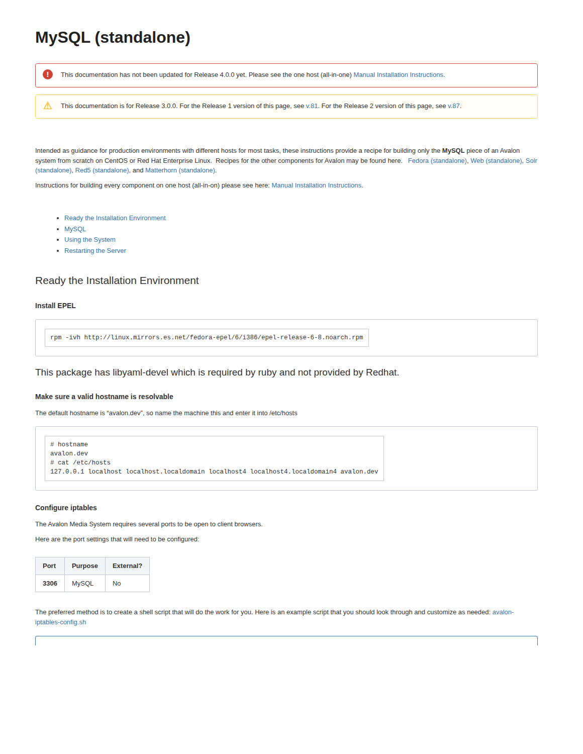MySQL (standalone)
! This documentation has not been updated for Release 4.0.0 yet. Please see the one host (all-in-one) Manual Installation Instructions.
⚠ This documentation is for Release 3.0.0. For the Release 1 version of this page, see v.81. For the Release 2 version of this page, see v.87.
Intended as guidance for production environments with different hosts for most tasks, these instructions provide a recipe for building only the MySQL piece of an Avalon system from scratch on CentOS or Red Hat Enterprise Linux. Recipes for the other components for Avalon may be found here. Fedora (standalone), Web (standalone), Solr (standalone), Red5 (standalone), and Matterhorn (standalone).
Instructions for building every component on one host (all-in-on) please see here: Manual Installation Instructions.
Ready the Installation Environment
MySQL
Using the System
Restarting the Server
Ready the Installation Environment
Install EPEL
rpm -ivh http://linux.mirrors.es.net/fedora-epel/6/i386/epel-release-6-8.noarch.rpm
This package has libyaml-devel which is required by ruby and not provided by Redhat.
Make sure a valid hostname is resolvable
The default hostname is “avalon.dev”, so name the machine this and enter it into /etc/hosts
# hostname
avalon.dev
# cat /etc/hosts
127.0.0.1 localhost localhost.localdomain localhost4 localhost4.localdomain4 avalon.dev
Configure iptables
The Avalon Media System requires several ports to be open to client browsers.
Here are the port settings that will need to be configured:
| Port | Purpose | External? |
| --- | --- | --- |
| 3306 | MySQL | No |
The preferred method is to create a shell script that will do the work for you. Here is an example script that you should look through and customize as needed: avalon-iptables-config.sh